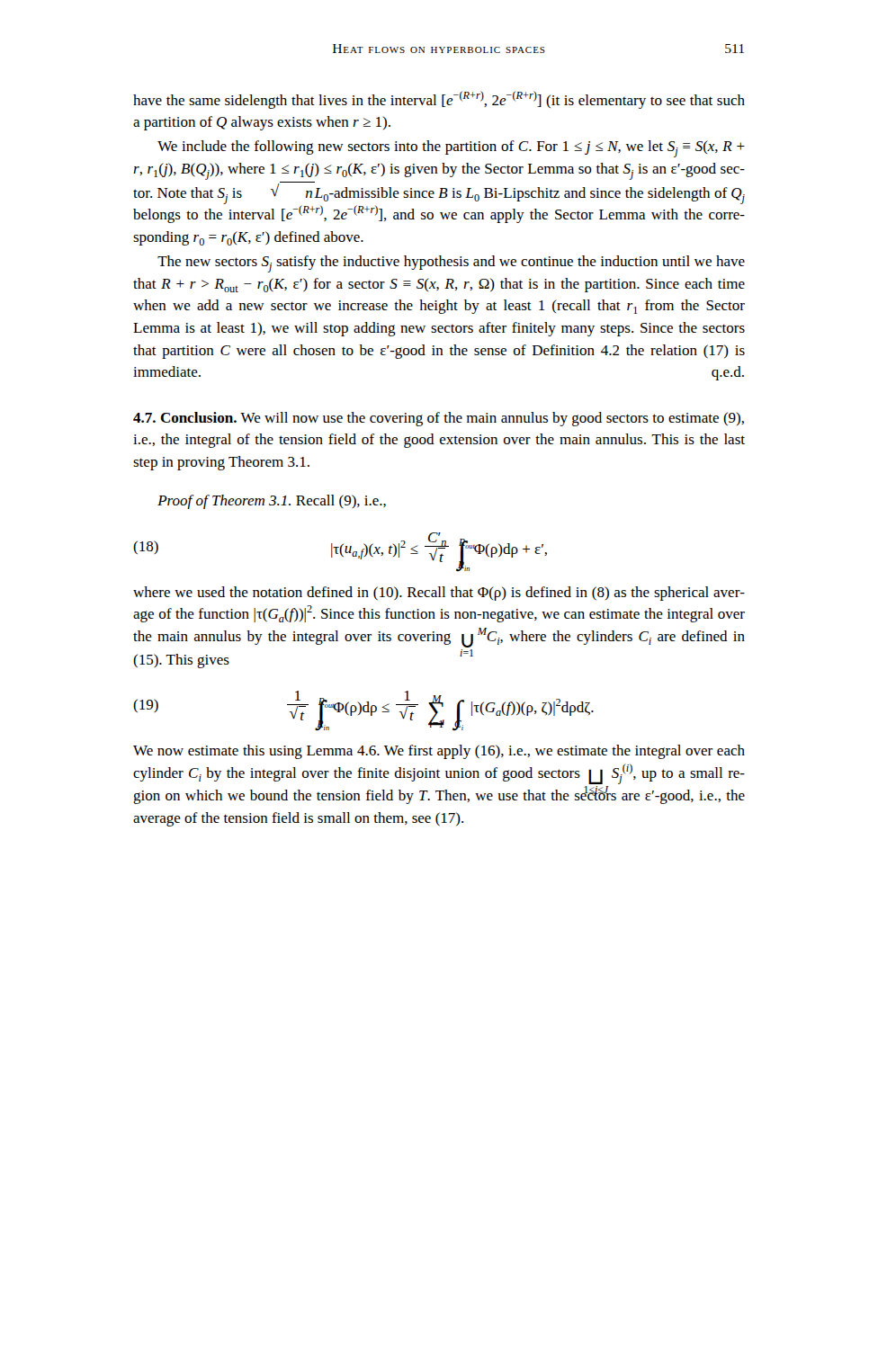Heat flows on hyperbolic spaces 511
have the same sidelength that lives in the interval [e−(R+r), 2e−(R+r)] (it is elementary to see that such a partition of Q always exists when r ≥ 1).
We include the following new sectors into the partition of C. For 1 ≤ j ≤ N, we let Sj ≡ S(x, R + r, r1(j), B(Qj)), where 1 ≤ r1(j) ≤ r0(K, ε′) is given by the Sector Lemma so that Sj is an ε′-good sector. Note that Sj is nL0-admissible since B is L0 Bi-Lipschitz and since the sidelength of Qj belongs to the interval [e−(R+r), 2e−(R+r)], and so we can apply the Sector Lemma with the corresponding r0 = r0(K, ε′) defined above.
The new sectors Sj satisfy the inductive hypothesis and we continue the induction until we have that R + r > Rout − r0(K, ε′) for a sector S ≡ S(x, R, r, Ω) that is in the partition. Since each time when we add a new sector we increase the height by at least 1 (recall that r1 from the Sector Lemma is at least 1), we will stop adding new sectors after finitely many steps. Since the sectors that partition C were all chosen to be ε′-good in the sense of Definition 4.2 the relation (17) is immediate. q.e.d.
4.7. Conclusion.
We will now use the covering of the main annulus by good sectors to estimate (9), i.e., the integral of the tension field of the good extension over the main annulus. This is the last step in proving Theorem 3.1.
Proof of Theorem 3.1. Recall (9), i.e.,
(18) |τ(ua,f)(x, t)|2 ≤ C′n t ∫Rout Rin Φ(ρ)dρ + ε′,
where we used the notation defined in (10). Recall that Φ(ρ) is defined in (8) as the spherical average of the function |τ(Ga(f))|2. Since this function is non-negative, we can estimate the integral over the main annulus by the integral over its covering ∪i=1MCi, where the cylinders Ci are defined in (15). This gives
(19) 1 t ∫Rout Rin Φ(ρ)dρ ≤ 1 t ∑Mi=1 ∫Ci |τ(Ga(f))(ρ, ζ)|2dρdζ.
We now estimate this using Lemma 4.6. We first apply (16), i.e., we estimate the integral over each cylinder Ci by the integral over the finite disjoint union of good sectors ⊔1≤j≤J Sj(i), up to a small region on which we bound the tension field by T. Then, we use that the sectors are ε′-good, i.e., the average of the tension field is small on them, see (17).